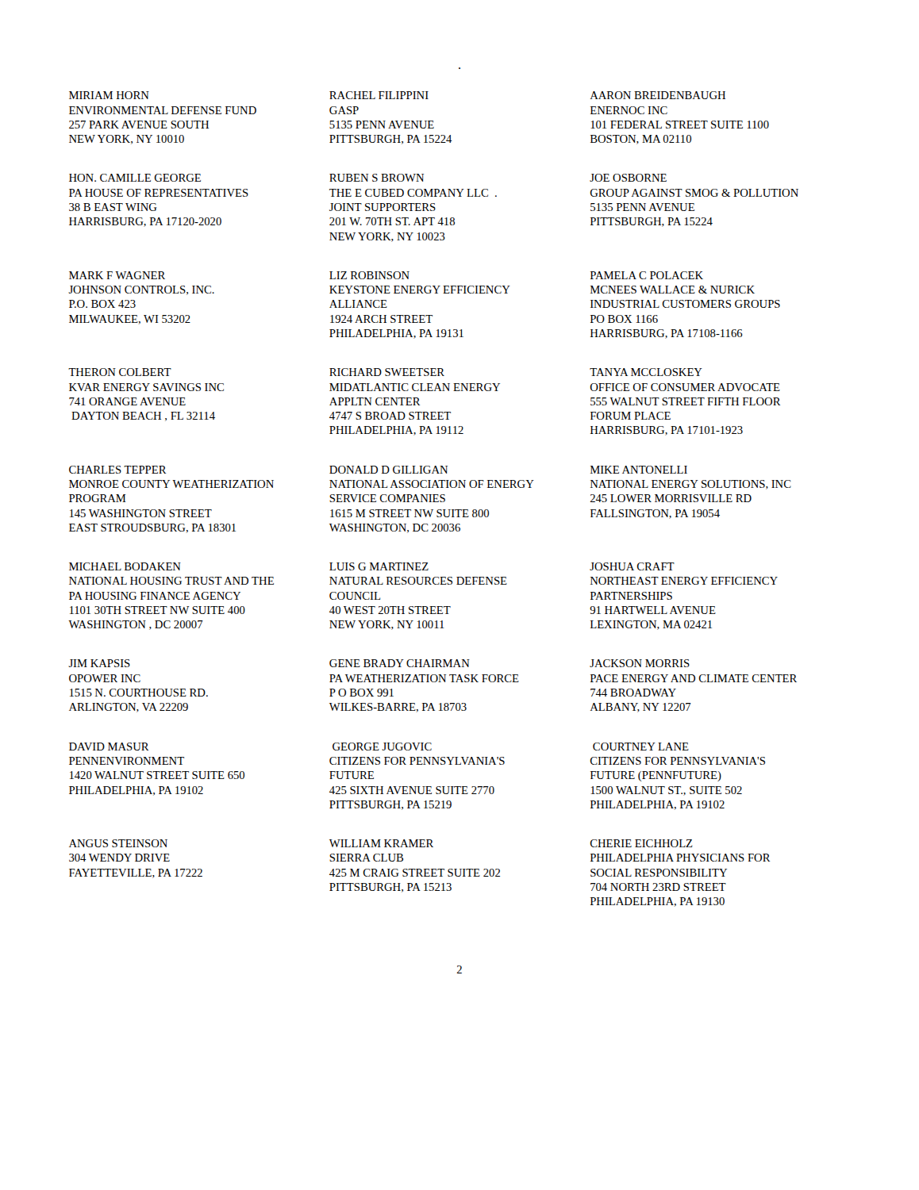.
| MIRIAM HORN ENVIRONMENTAL DEFENSE FUND 257 PARK AVENUE SOUTH NEW YORK, NY 10010 | RACHEL FILIPPINI GASP 5135 PENN AVENUE PITTSBURGH, PA 15224 | AARON BREIDENBAUGH ENERNOC INC 101 FEDERAL STREET SUITE 1100 BOSTON, MA 02110 |
| HON. CAMILLE GEORGE PA HOUSE OF REPRESENTATIVES 38 B EAST WING HARRISBURG, PA 17120-2020 | RUBEN S BROWN THE E CUBED COMPANY LLC . JOINT SUPPORTERS 201 W. 70TH ST. APT 418 NEW YORK, NY 10023 | JOE OSBORNE GROUP AGAINST SMOG & POLLUTION 5135 PENN AVENUE PITTSBURGH, PA 15224 |
| MARK F WAGNER JOHNSON CONTROLS, INC. P.O. BOX 423 MILWAUKEE, WI 53202 | LIZ ROBINSON KEYSTONE ENERGY EFFICIENCY ALLIANCE 1924 ARCH STREET PHILADELPHIA, PA 19131 | PAMELA C POLACEK MCNEES WALLACE & NURICK INDUSTRIAL CUSTOMERS GROUPS PO BOX 1166 HARRISBURG, PA 17108-1166 |
| THERON COLBERT KVAR ENERGY SAVINGS INC 741 ORANGE AVENUE DAYTON BEACH , FL 32114 | RICHARD SWEETSER MIDATLANTIC CLEAN ENERGY APPLTN CENTER 4747 S BROAD STREET PHILADELPHIA, PA 19112 | TANYA MCCLOSKEY OFFICE OF CONSUMER ADVOCATE 555 WALNUT STREET FIFTH FLOOR FORUM PLACE HARRISBURG, PA 17101-1923 |
| CHARLES TEPPER MONROE COUNTY WEATHERIZATION PROGRAM 145 WASHINGTON STREET EAST STROUDSBURG, PA 18301 | DONALD D GILLIGAN NATIONAL ASSOCIATION OF ENERGY SERVICE COMPANIES 1615 M STREET NW SUITE 800 WASHINGTON, DC 20036 | MIKE ANTONELLI NATIONAL ENERGY SOLUTIONS, INC 245 LOWER MORRISVILLE RD FALLSINGTON, PA 19054 |
| MICHAEL BODAKEN NATIONAL HOUSING TRUST AND THE PA HOUSING FINANCE AGENCY 1101 30TH STREET NW SUITE 400 WASHINGTON , DC 20007 | LUIS G MARTINEZ NATURAL RESOURCES DEFENSE COUNCIL 40 WEST 20TH STREET NEW YORK, NY 10011 | JOSHUA CRAFT NORTHEAST ENERGY EFFICIENCY PARTNERSHIPS 91 HARTWELL AVENUE LEXINGTON, MA 02421 |
| JIM KAPSIS OPOWER INC 1515 N. COURTHOUSE RD. ARLINGTON, VA 22209 | GENE BRADY CHAIRMAN PA WEATHERIZATION TASK FORCE P O BOX 991 WILKES-BARRE, PA 18703 | JACKSON MORRIS PACE ENERGY AND CLIMATE CENTER 744 BROADWAY ALBANY, NY 12207 |
| DAVID MASUR PENNENVIRONMENT 1420 WALNUT STREET SUITE 650 PHILADELPHIA, PA 19102 | GEORGE JUGOVIC CITIZENS FOR PENNSYLVANIA'S FUTURE 425 SIXTH AVENUE SUITE 2770 PITTSBURGH, PA 15219 | COURTNEY LANE CITIZENS FOR PENNSYLVANIA'S FUTURE (PENNFUTURE) 1500 WALNUT ST., SUITE 502 PHILADELPHIA, PA 19102 |
| ANGUS STEINSON 304 WENDY DRIVE FAYETTEVILLE, PA 17222 | WILLIAM KRAMER SIERRA CLUB 425 M CRAIG STREET SUITE 202 PITTSBURGH, PA 15213 | CHERIE EICHHOLZ PHILADELPHIA PHYSICIANS FOR SOCIAL RESPONSIBILITY 704 NORTH 23RD STREET PHILADELPHIA, PA 19130 |
2